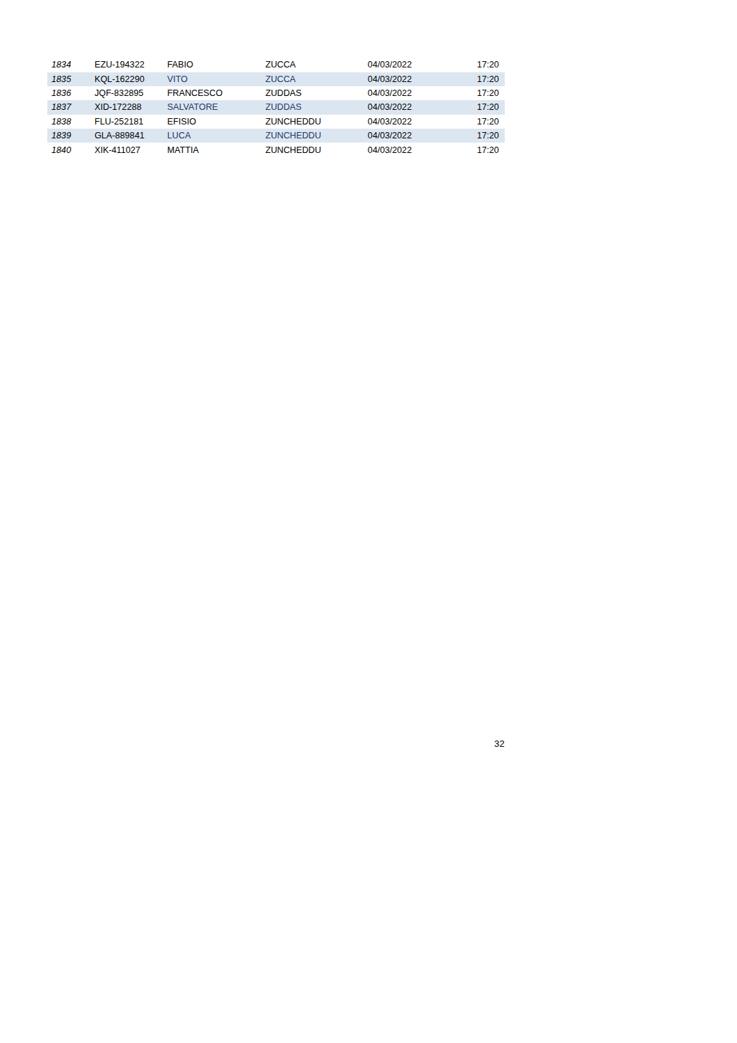| 1834 | EZU-194322 | FABIO | ZUCCA | 04/03/2022 | 17:20 |
| 1835 | KQL-162290 | VITO | ZUCCA | 04/03/2022 | 17:20 |
| 1836 | JQF-832895 | FRANCESCO | ZUDDAS | 04/03/2022 | 17:20 |
| 1837 | XID-172288 | SALVATORE | ZUDDAS | 04/03/2022 | 17:20 |
| 1838 | FLU-252181 | EFISIO | ZUNCHEDDU | 04/03/2022 | 17:20 |
| 1839 | GLA-889841 | LUCA | ZUNCHEDDU | 04/03/2022 | 17:20 |
| 1840 | XIK-411027 | MATTIA | ZUNCHEDDU | 04/03/2022 | 17:20 |
32